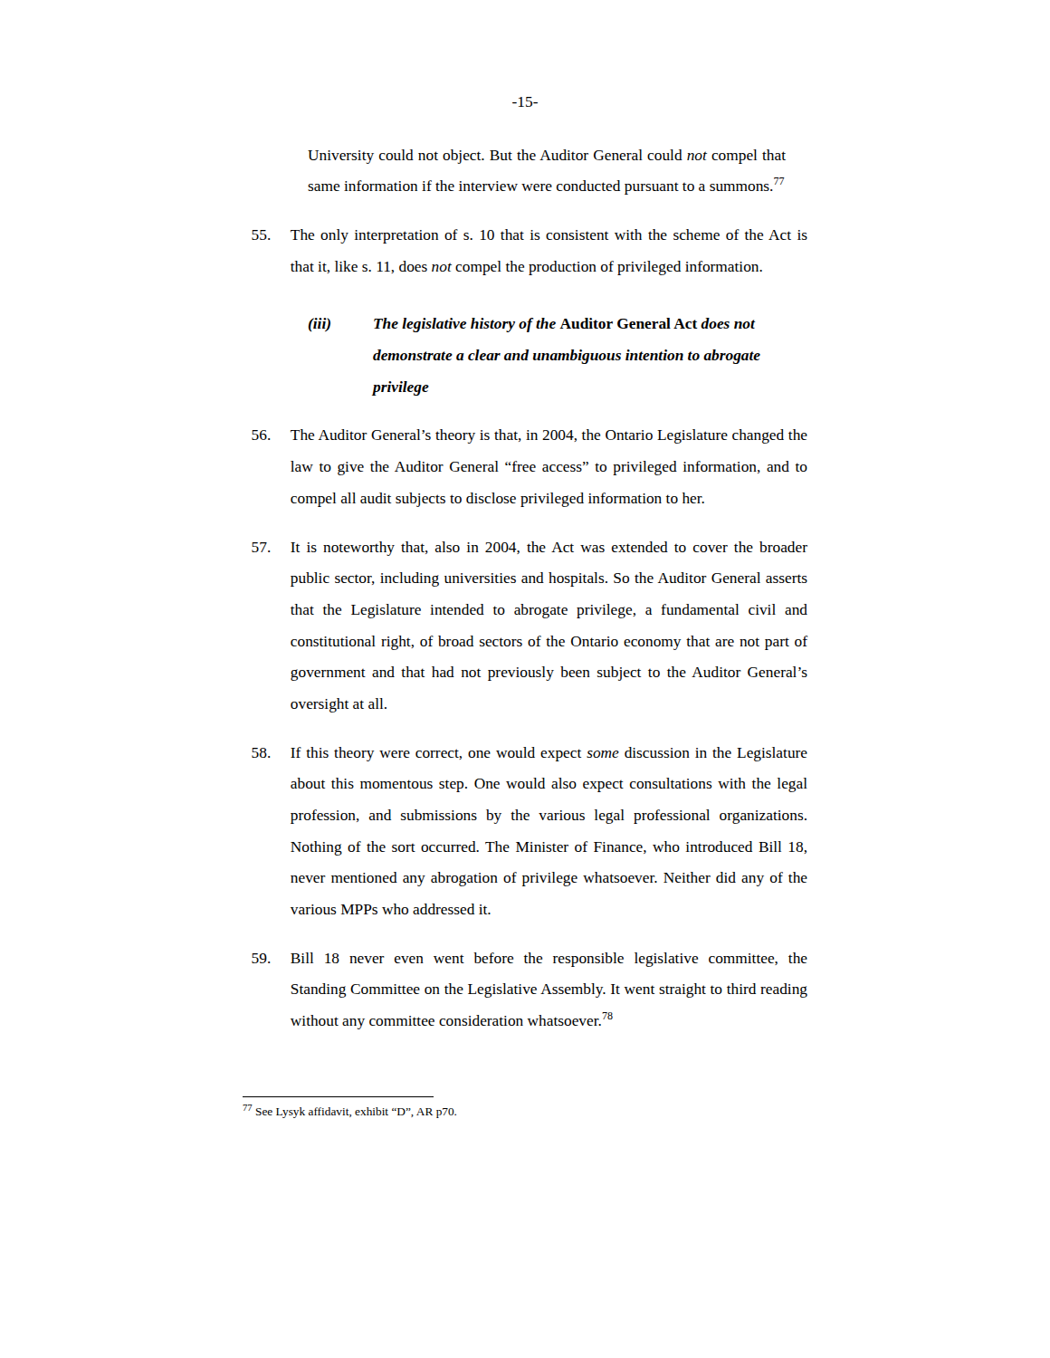-15-
University could not object. But the Auditor General could not compel that same information if the interview were conducted pursuant to a summons.77
55.
The only interpretation of s. 10 that is consistent with the scheme of the Act is that it, like s. 11, does not compel the production of privileged information.
(iii)
The legislative history of the Auditor General Act does not demonstrate a clear and unambiguous intention to abrogate privilege
56.
The Auditor General’s theory is that, in 2004, the Ontario Legislature changed the law to give the Auditor General “free access” to privileged information, and to compel all audit subjects to disclose privileged information to her.
57.
It is noteworthy that, also in 2004, the Act was extended to cover the broader public sector, including universities and hospitals. So the Auditor General asserts that the Legislature intended to abrogate privilege, a fundamental civil and constitutional right, of broad sectors of the Ontario economy that are not part of government and that had not previously been subject to the Auditor General’s oversight at all.
58.
If this theory were correct, one would expect some discussion in the Legislature about this momentous step. One would also expect consultations with the legal profession, and submissions by the various legal professional organizations. Nothing of the sort occurred. The Minister of Finance, who introduced Bill 18, never mentioned any abrogation of privilege whatsoever. Neither did any of the various MPPs who addressed it.
59.
Bill 18 never even went before the responsible legislative committee, the Standing Committee on the Legislative Assembly. It went straight to third reading without any committee consideration whatsoever.78
77 See Lysyk affidavit, exhibit “D”, AR p70.